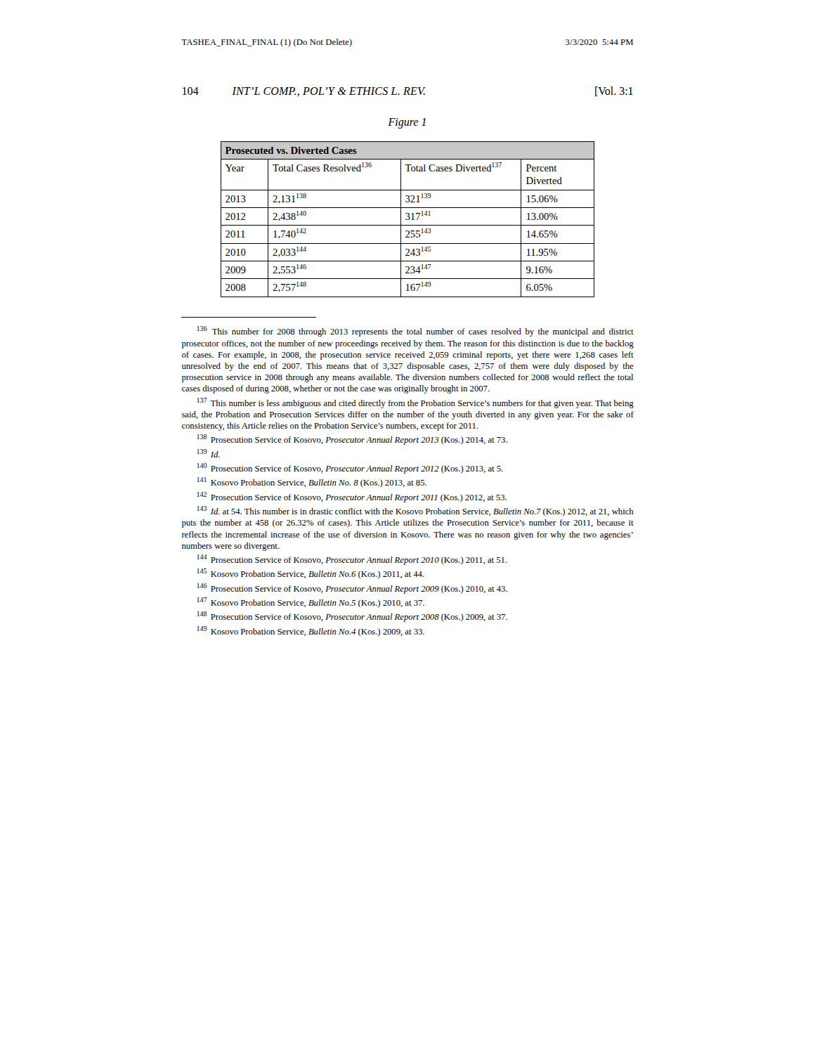TASHEA_FINAL_FINAL (1) (Do Not Delete) 3/3/2020 5:44 PM
104 INT’L COMP., POL’Y & ETHICS L. REV. [Vol. 3:1
Figure 1
| Prosecuted vs. Diverted Cases |
| --- |
| Year | Total Cases Resolved 136 | Total Cases Diverted 137 | Percent Diverted |
| 2013 | 2,131 138 | 321 139 | 15.06% |
| 2012 | 2,438 140 | 317 141 | 13.00% |
| 2011 | 1,740 142 | 255 143 | 14.65% |
| 2010 | 2,033 144 | 243 145 | 11.95% |
| 2009 | 2,553 146 | 234 147 | 9.16% |
| 2008 | 2,757 148 | 167 149 | 6.05% |
136 This number for 2008 through 2013 represents the total number of cases resolved by the municipal and district prosecutor offices, not the number of new proceedings received by them. The reason for this distinction is due to the backlog of cases. For example, in 2008, the prosecution service received 2,059 criminal reports, yet there were 1,268 cases left unresolved by the end of 2007. This means that of 3,327 disposable cases, 2,757 of them were duly disposed by the prosecution service in 2008 through any means available. The diversion numbers collected for 2008 would reflect the total cases disposed of during 2008, whether or not the case was originally brought in 2007.
137 This number is less ambiguous and cited directly from the Probation Service’s numbers for that given year. That being said, the Probation and Prosecution Services differ on the number of the youth diverted in any given year. For the sake of consistency, this Article relies on the Probation Service’s numbers, except for 2011.
138 Prosecution Service of Kosovo, Prosecutor Annual Report 2013 (Kos.) 2014, at 73.
139 Id.
140 Prosecution Service of Kosovo, Prosecutor Annual Report 2012 (Kos.) 2013, at 5.
141 Kosovo Probation Service, Bulletin No. 8 (Kos.) 2013, at 85.
142 Prosecution Service of Kosovo, Prosecutor Annual Report 2011 (Kos.) 2012, at 53.
143 Id. at 54. This number is in drastic conflict with the Kosovo Probation Service, Bulletin No.7 (Kos.) 2012, at 21, which puts the number at 458 (or 26.32% of cases). This Article utilizes the Prosecution Service’s number for 2011, because it reflects the incremental increase of the use of diversion in Kosovo. There was no reason given for why the two agencies’ numbers were so divergent.
144 Prosecution Service of Kosovo, Prosecutor Annual Report 2010 (Kos.) 2011, at 51.
145 Kosovo Probation Service, Bulletin No.6 (Kos.) 2011, at 44.
146 Prosecution Service of Kosovo, Prosecutor Annual Report 2009 (Kos.) 2010, at 43.
147 Kosovo Probation Service, Bulletin No.5 (Kos.) 2010, at 37.
148 Prosecution Service of Kosovo, Prosecutor Annual Report 2008 (Kos.) 2009, at 37.
149 Kosovo Probation Service, Bulletin No.4 (Kos.) 2009, at 33.